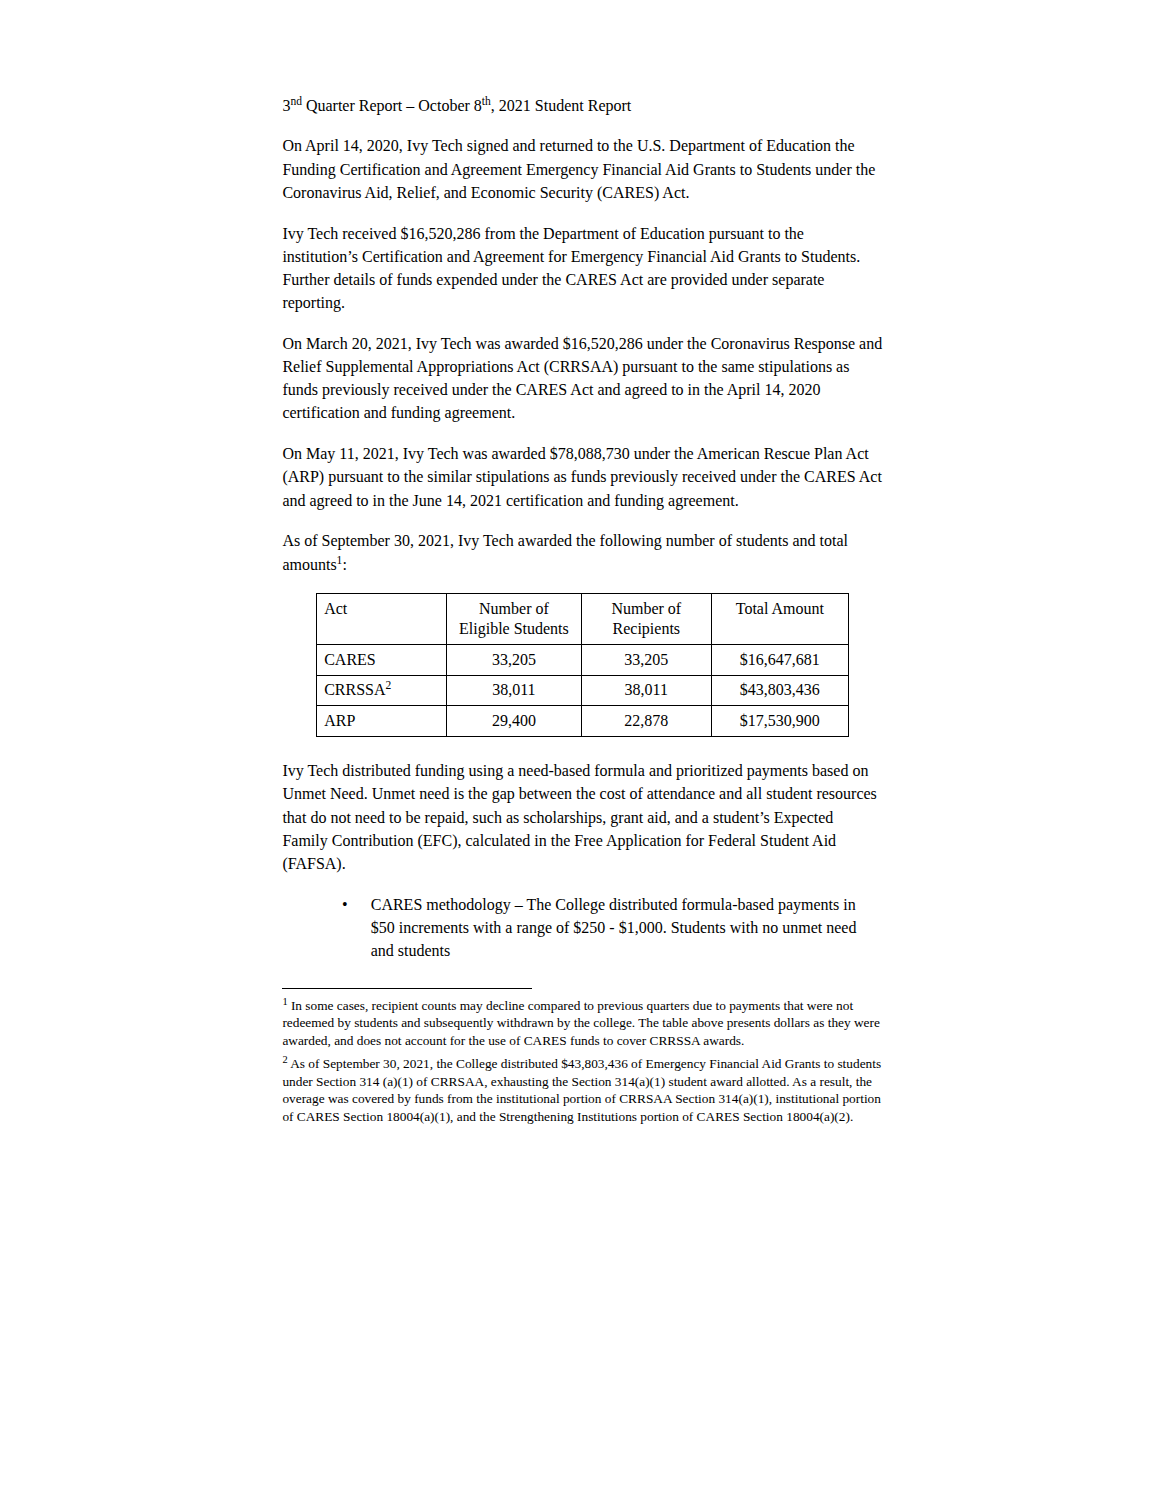3nd Quarter Report – October 8th, 2021 Student Report
On April 14, 2020, Ivy Tech signed and returned to the U.S. Department of Education the Funding Certification and Agreement Emergency Financial Aid Grants to Students under the Coronavirus Aid, Relief, and Economic Security (CARES) Act.
Ivy Tech received $16,520,286 from the Department of Education pursuant to the institution’s Certification and Agreement for Emergency Financial Aid Grants to Students. Further details of funds expended under the CARES Act are provided under separate reporting.
On March 20, 2021, Ivy Tech was awarded $16,520,286 under the Coronavirus Response and Relief Supplemental Appropriations Act (CRRSAA) pursuant to the same stipulations as funds previously received under the CARES Act and agreed to in the April 14, 2020 certification and funding agreement.
On May 11, 2021, Ivy Tech was awarded $78,088,730 under the American Rescue Plan Act (ARP) pursuant to the similar stipulations as funds previously received under the CARES Act and agreed to in the June 14, 2021 certification and funding agreement.
As of September 30, 2021, Ivy Tech awarded the following number of students and total amounts1:
| Act | Number of Eligible Students | Number of Recipients | Total Amount |
| CARES | 33,205 | 33,205 | $16,647,681 |
| CRRSSA 2 | 38,011 | 38,011 | $43,803,436 |
| ARP | 29,400 | 22,878 | $17,530,900 |
Ivy Tech distributed funding using a need-based formula and prioritized payments based on Unmet Need. Unmet need is the gap between the cost of attendance and all student resources that do not need to be repaid, such as scholarships, grant aid, and a student’s Expected Family Contribution (EFC), calculated in the Free Application for Federal Student Aid (FAFSA).
CARES methodology – The College distributed formula-based payments in $50 increments with a range of $250 - $1,000. Students with no unmet need and students
1 In some cases, recipient counts may decline compared to previous quarters due to payments that were not redeemed by students and subsequently withdrawn by the college. The table above presents dollars as they were awarded, and does not account for the use of CARES funds to cover CRRSSA awards.
2 As of September 30, 2021, the College distributed $43,803,436 of Emergency Financial Aid Grants to students under Section 314 (a)(1) of CRRSAA, exhausting the Section 314(a)(1) student award allotted. As a result, the overage was covered by funds from the institutional portion of CRRSAA Section 314(a)(1), institutional portion of CARES Section 18004(a)(1), and the Strengthening Institutions portion of CARES Section 18004(a)(2).